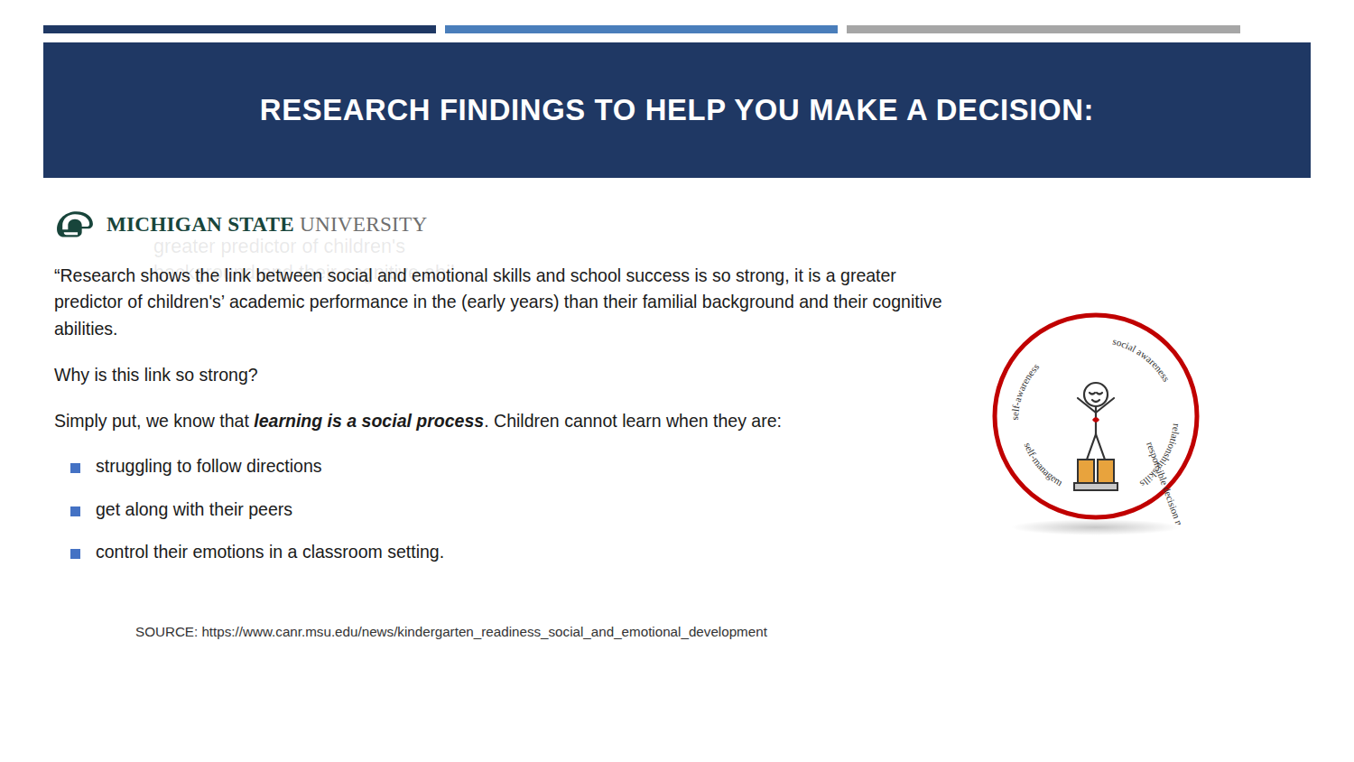Research Findings to Help You Make a Decision:
greater predictor of children's
background and their cognitive abil
MICHIGAN STATE UNIVERSITY
“Research shows the link between social and emotional skills and school success is so strong, it is a greater predictor of children's’ academic performance in the (early years) than their familial background and their cognitive abilities.
Why is this link so strong?
Simply put, we know that learning is a social process. Children cannot learn when they are:
struggling to follow directions
get along with their peers
control their emotions in a classroom setting.
self-awareness social awareness relationship skills self-management responsible decision making
SOURCE: https://www.canr.msu.edu/news/kindergarten_readiness_social_and_emotional_development